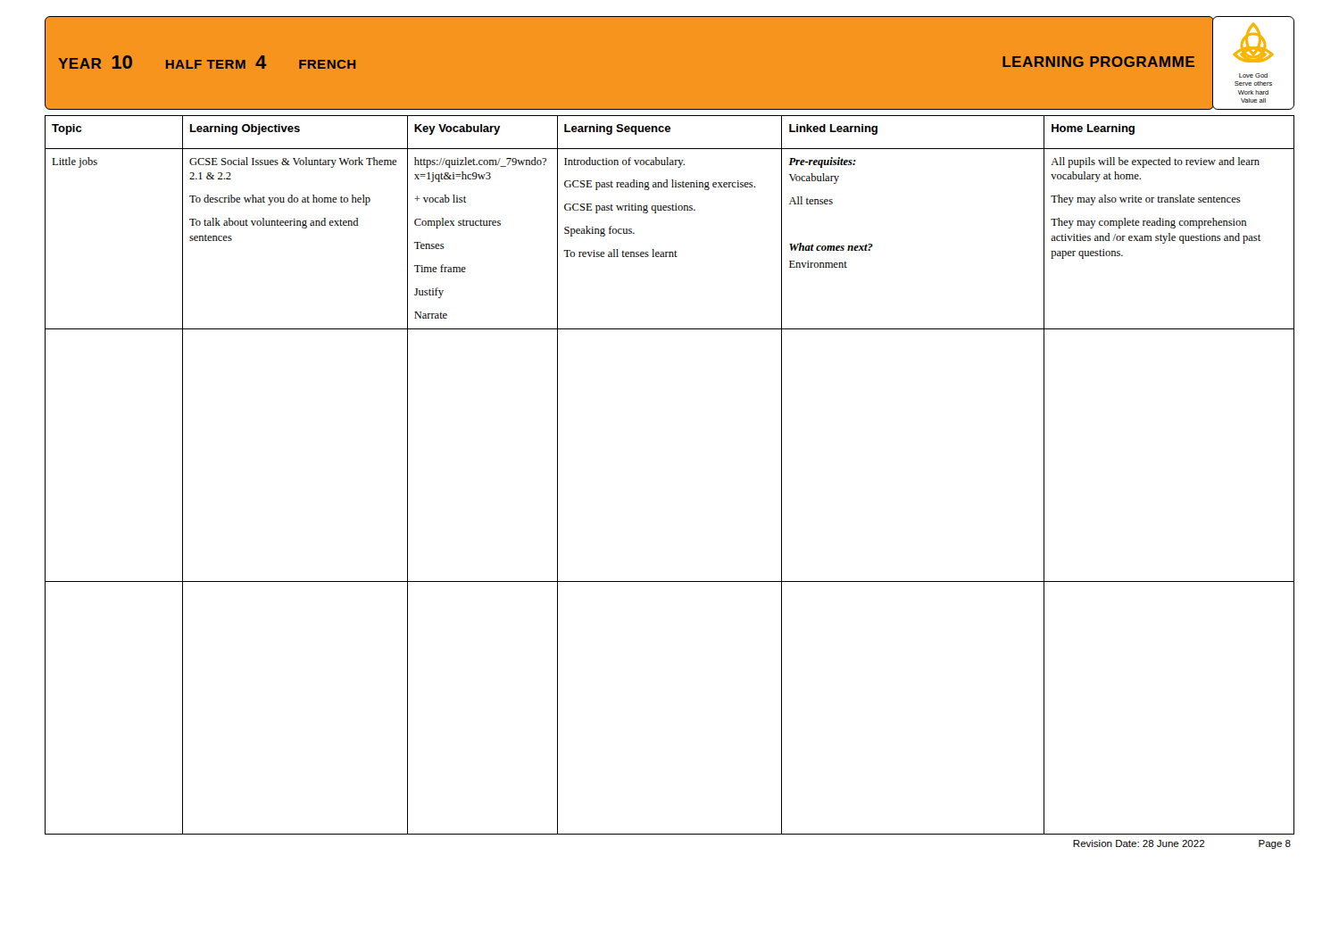YEAR 10 HALF TERM 4 FRENCH
LEARNING PROGRAMME
Love God
Serve others
Work hard
Value all
| Topic | Learning Objectives | Key Vocabulary | Learning Sequence | Linked Learning | Home Learning |
| --- | --- | --- | --- | --- | --- |
| Little jobs | GCSE Social Issues & Voluntary Work Theme 2.1 & 2.2 To describe what you do at home to help To talk about volunteering and extend sentences | https://quizlet.com/_79wndo?x=1jqt&i=hc9w3 + vocab list Complex structures Tenses Time frame Justify Narrate | Introduction of vocabulary. GCSE past reading and listening exercises. GCSE past writing questions. Speaking focus. To revise all tenses learnt | Pre-requisites: Vocabulary All tenses What comes next? Environment | All pupils will be expected to review and learn vocabulary at home. They may also write or translate sentences They may complete reading comprehension activities and /or exam style questions and past paper questions. |
Revision Date: 28 June 2022 Page 8